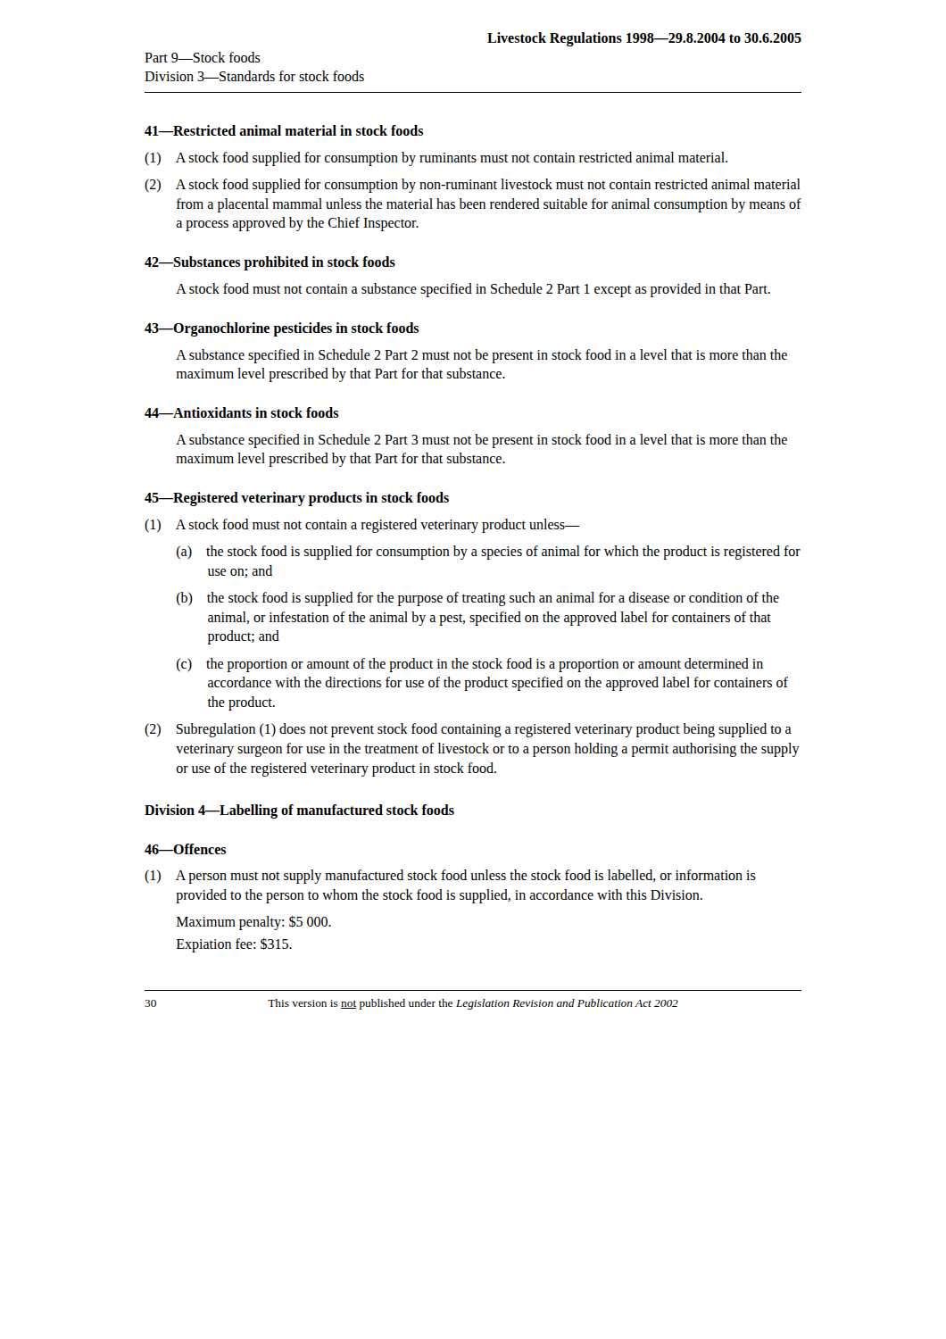Livestock Regulations 1998—29.8.2004 to 30.6.2005
Part 9—Stock foods
Division 3—Standards for stock foods
41—Restricted animal material in stock foods
(1) A stock food supplied for consumption by ruminants must not contain restricted animal material.
(2) A stock food supplied for consumption by non-ruminant livestock must not contain restricted animal material from a placental mammal unless the material has been rendered suitable for animal consumption by means of a process approved by the Chief Inspector.
42—Substances prohibited in stock foods
A stock food must not contain a substance specified in Schedule 2 Part 1 except as provided in that Part.
43—Organochlorine pesticides in stock foods
A substance specified in Schedule 2 Part 2 must not be present in stock food in a level that is more than the maximum level prescribed by that Part for that substance.
44—Antioxidants in stock foods
A substance specified in Schedule 2 Part 3 must not be present in stock food in a level that is more than the maximum level prescribed by that Part for that substance.
45—Registered veterinary products in stock foods
(1) A stock food must not contain a registered veterinary product unless—
(a) the stock food is supplied for consumption by a species of animal for which the product is registered for use on; and
(b) the stock food is supplied for the purpose of treating such an animal for a disease or condition of the animal, or infestation of the animal by a pest, specified on the approved label for containers of that product; and
(c) the proportion or amount of the product in the stock food is a proportion or amount determined in accordance with the directions for use of the product specified on the approved label for containers of the product.
(2) Subregulation (1) does not prevent stock food containing a registered veterinary product being supplied to a veterinary surgeon for use in the treatment of livestock or to a person holding a permit authorising the supply or use of the registered veterinary product in stock food.
Division 4—Labelling of manufactured stock foods
46—Offences
(1) A person must not supply manufactured stock food unless the stock food is labelled, or information is provided to the person to whom the stock food is supplied, in accordance with this Division.
Maximum penalty: $5 000.
Expiation fee: $315.
30
This version is not published under the Legislation Revision and Publication Act 2002